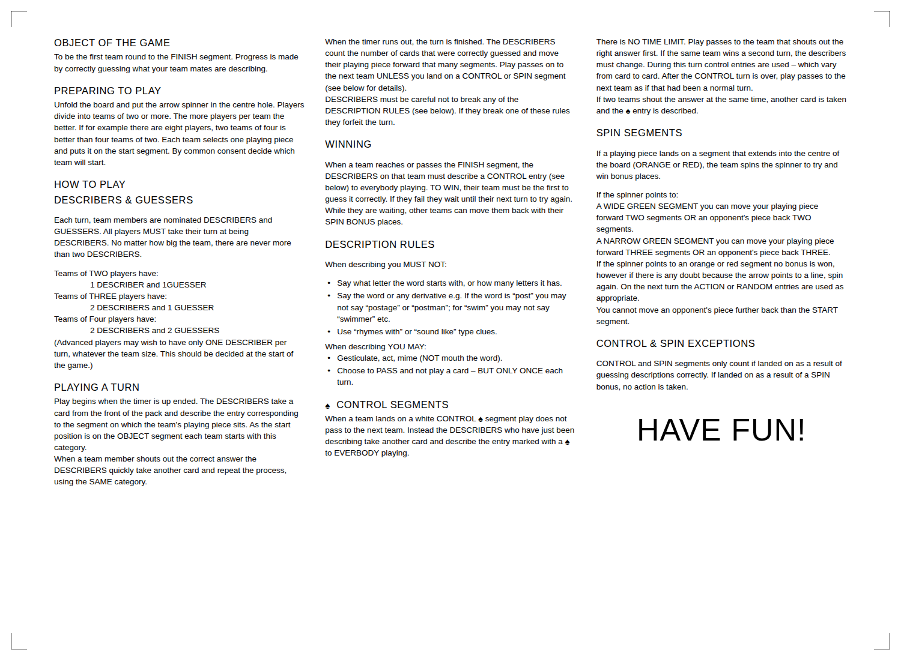Object of the Game
To be the first team round to the FINISH segment. Progress is made by correctly guessing what your team mates are describing.
Preparing to Play
Unfold the board and put the arrow spinner in the centre hole. Players divide into teams of two or more. The more players per team the better. If for example there are eight players, two teams of four is better than four teams of two. Each team selects one playing piece and puts it on the start segment. By common consent decide which team will start.
How to Play
Describers & Guessers
Each turn, team members are nominated DESCRIBERS and GUESSERS. All players MUST take their turn at being DESCRIBERS. No matter how big the team, there are never more than two DESCRIBERS.
Teams of TWO players have:
1 DESCRIBER and 1GUESSER
Teams of THREE players have:
2 DESCRIBERS and 1 GUESSER
Teams of Four players have:
2 DESCRIBERS and 2 GUESSERS
(Advanced players may wish to have only ONE DESCRIBER per turn, whatever the team size. This should be decided at the start of the game.)
Playing a Turn
Play begins when the timer is up ended. The DESCRIBERS take a card from the front of the pack and describe the entry corresponding to the segment on which the team's playing piece sits. As the start position is on the OBJECT segment each team starts with this category.
When a team member shouts out the correct answer the DESCRIBERS quickly take another card and repeat the process, using the SAME category.
When the timer runs out, the turn is finished. The DESCRIBERS count the number of cards that were correctly guessed and move their playing piece forward that many segments. Play passes on to the next team UNLESS you land on a CONTROL or SPIN segment (see below for details).
DESCRIBERS must be careful not to break any of the DESCRIPTION RULES (see below). If they break one of these rules they forfeit the turn.
Winning
When a team reaches or passes the FINISH segment, the DESCRIBERS on that team must describe a CONTROL entry (see below) to everybody playing. TO WIN, their team must be the first to guess it correctly. If they fail they wait until their next turn to try again. While they are waiting, other teams can move them back with their SPIN BONUS places.
Description Rules
When describing you MUST NOT:
Say what letter the word starts with, or how many letters it has.
Say the word or any derivative e.g. If the word is “post” you may not say “postage” or “postman”; for “swim” you may not say “swimmer” etc.
Use “rhymes with” or “sound like” type clues.
When describing YOU MAY:
Gesticulate, act, mime (NOT mouth the word).
Choose to PASS and not play a card – BUT ONLY ONCE each turn.
♠ Control Segments
When a team lands on a white CONTROL ♠ segment play does not pass to the next team. Instead the DESCRIBERS who have just been describing take another card and describe the entry marked with a ♠ to EVERBODY playing.
There is NO TIME LIMIT. Play passes to the team that shouts out the right answer first. If the same team wins a second turn, the describers must change. During this turn control entries are used – which vary from card to card. After the CONTROL turn is over, play passes to the next team as if that had been a normal turn.
If two teams shout the answer at the same time, another card is taken and the ♠ entry is described.
Spin Segments
If a playing piece lands on a segment that extends into the centre of the board (ORANGE or RED), the team spins the spinner to try and win bonus places.
If the spinner points to:
A WIDE GREEN SEGMENT you can move your playing piece forward TWO segments OR an opponent's piece back TWO segments.
A NARROW GREEN SEGMENT you can move your playing piece forward THREE segments OR an opponent's piece back THREE.
If the spinner points to an orange or red segment no bonus is won, however if there is any doubt because the arrow points to a line, spin again. On the next turn the ACTION or RANDOM entries are used as appropriate.
You cannot move an opponent's piece further back than the START segment.
Control & Spin Exceptions
CONTROL and SPIN segments only count if landed on as a result of guessing descriptions correctly. If landed on as a result of a SPIN bonus, no action is taken.
HAVE FUN!